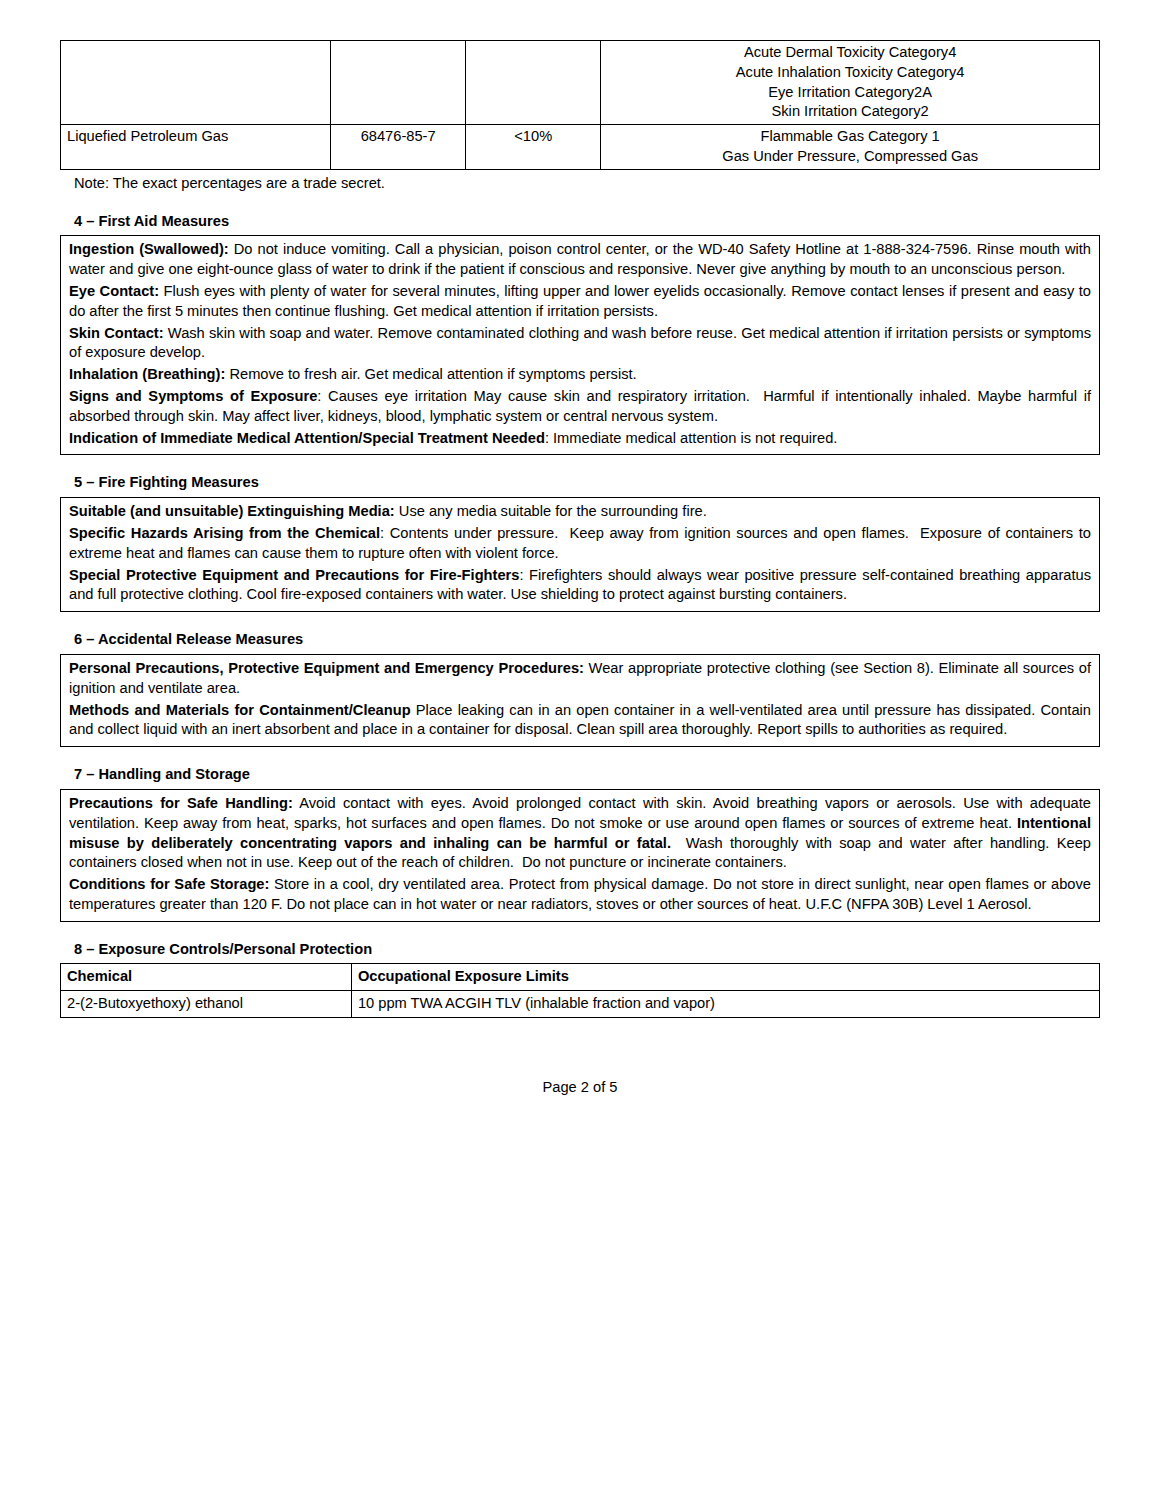| | | | Acute Dermal Toxicity Category4 Acute Inhalation Toxicity Category4 Eye Irritation Category2A Skin Irritation Category2 |
| Liquefied Petroleum Gas | 68476-85-7 | <10% | Flammable Gas Category 1 Gas Under Pressure, Compressed Gas |
Note: The exact percentages are a trade secret.
4 – First Aid Measures
Ingestion (Swallowed): Do not induce vomiting. Call a physician, poison control center, or the WD-40 Safety Hotline at 1-888-324-7596. Rinse mouth with water and give one eight-ounce glass of water to drink if the patient if conscious and responsive. Never give anything by mouth to an unconscious person.
Eye Contact: Flush eyes with plenty of water for several minutes, lifting upper and lower eyelids occasionally. Remove contact lenses if present and easy to do after the first 5 minutes then continue flushing. Get medical attention if irritation persists.
Skin Contact: Wash skin with soap and water. Remove contaminated clothing and wash before reuse. Get medical attention if irritation persists or symptoms of exposure develop.
Inhalation (Breathing): Remove to fresh air. Get medical attention if symptoms persist.
Signs and Symptoms of Exposure: Causes eye irritation May cause skin and respiratory irritation. Harmful if intentionally inhaled. Maybe harmful if absorbed through skin. May affect liver, kidneys, blood, lymphatic system or central nervous system.
Indication of Immediate Medical Attention/Special Treatment Needed: Immediate medical attention is not required.
5 – Fire Fighting Measures
Suitable (and unsuitable) Extinguishing Media: Use any media suitable for the surrounding fire.
Specific Hazards Arising from the Chemical: Contents under pressure. Keep away from ignition sources and open flames. Exposure of containers to extreme heat and flames can cause them to rupture often with violent force.
Special Protective Equipment and Precautions for Fire-Fighters: Firefighters should always wear positive pressure self-contained breathing apparatus and full protective clothing. Cool fire-exposed containers with water. Use shielding to protect against bursting containers.
6 – Accidental Release Measures
Personal Precautions, Protective Equipment and Emergency Procedures: Wear appropriate protective clothing (see Section 8). Eliminate all sources of ignition and ventilate area.
Methods and Materials for Containment/Cleanup Place leaking can in an open container in a well-ventilated area until pressure has dissipated. Contain and collect liquid with an inert absorbent and place in a container for disposal. Clean spill area thoroughly. Report spills to authorities as required.
7 – Handling and Storage
Precautions for Safe Handling: Avoid contact with eyes. Avoid prolonged contact with skin. Avoid breathing vapors or aerosols. Use with adequate ventilation. Keep away from heat, sparks, hot surfaces and open flames. Do not smoke or use around open flames or sources of extreme heat. Intentional misuse by deliberately concentrating vapors and inhaling can be harmful or fatal. Wash thoroughly with soap and water after handling. Keep containers closed when not in use. Keep out of the reach of children. Do not puncture or incinerate containers.
Conditions for Safe Storage: Store in a cool, dry ventilated area. Protect from physical damage. Do not store in direct sunlight, near open flames or above temperatures greater than 120 F. Do not place can in hot water or near radiators, stoves or other sources of heat. U.F.C (NFPA 30B) Level 1 Aerosol.
8 – Exposure Controls/Personal Protection
| Chemical | Occupational Exposure Limits |
| --- | --- |
| 2-(2-Butoxyethoxy) ethanol | 10 ppm TWA ACGIH TLV (inhalable fraction and vapor) |
Page 2 of 5